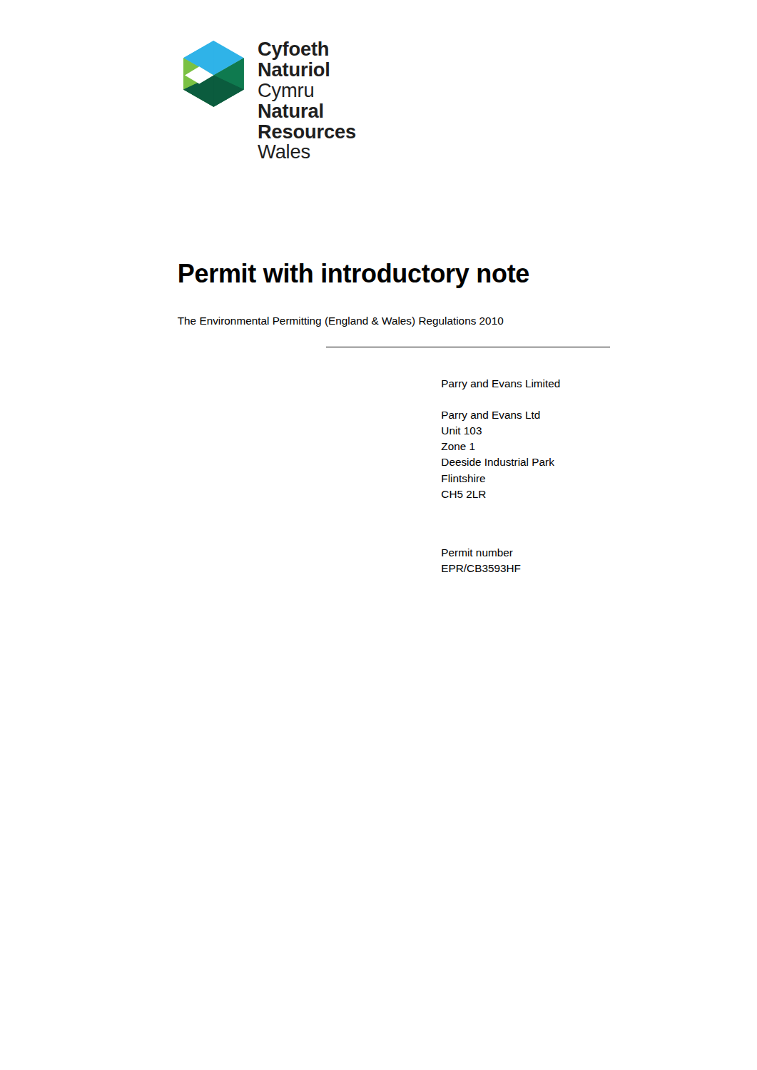Cyfoeth
Naturiol
Cymru
Natural
Resources
Wales
Permit with introductory note
The Environmental Permitting (England & Wales) Regulations 2010
Parry and Evans Limited
Parry and Evans Ltd
Unit 103
Zone 1
Deeside Industrial Park
Flintshire
CH5 2LR
Permit number
EPR/CB3593HF